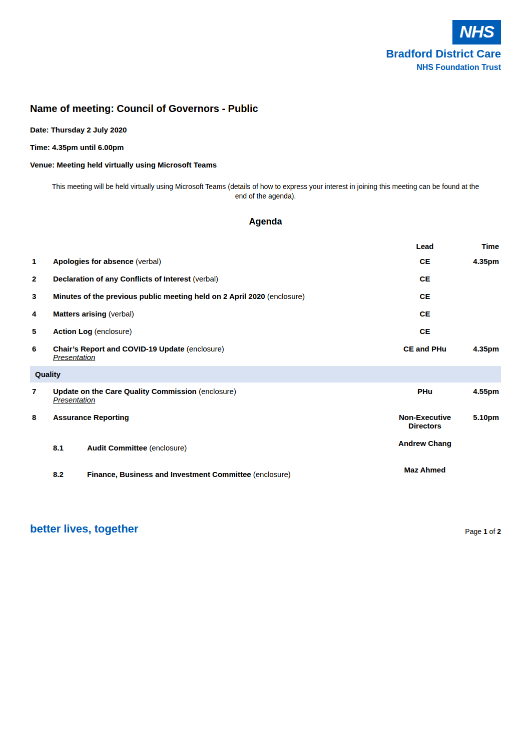NHS
Bradford District Care
NHS Foundation Trust
Name of meeting: Council of Governors - Public
Date: Thursday 2 July 2020
Time: 4.35pm until 6.00pm
Venue: Meeting held virtually using Microsoft Teams
This meeting will be held virtually using Microsoft Teams (details of how to express your interest in joining this meeting can be found at the end of the agenda).
Agenda
| | | Lead | Time |
| --- | --- | --- | --- |
| 1 | Apologies for absence (verbal) | CE | 4.35pm |
| 2 | Declaration of any Conflicts of Interest (verbal) | CE | |
| 3 | Minutes of the previous public meeting held on 2 April 2020 (enclosure) | CE | |
| 4 | Matters arising (verbal) | CE | |
| 5 | Action Log (enclosure) | CE | |
| 6 | Chair’s Report and COVID-19 Update (enclosure) Presentation | CE and PHu | 4.35pm |
| Quality |
| 7 | Update on the Care Quality Commission (enclosure) Presentation | PHu | 4.55pm |
| 8 | Assurance Reporting | Non-Executive Directors | 5.10pm |
| | / 8.1 / Audit Committee (enclosure) / | Andrew Chang | |
| | / 8.2 / Finance, Business and Investment Committee (enclosure) / | Maz Ahmed | |
better lives, together
Page 1 of 2